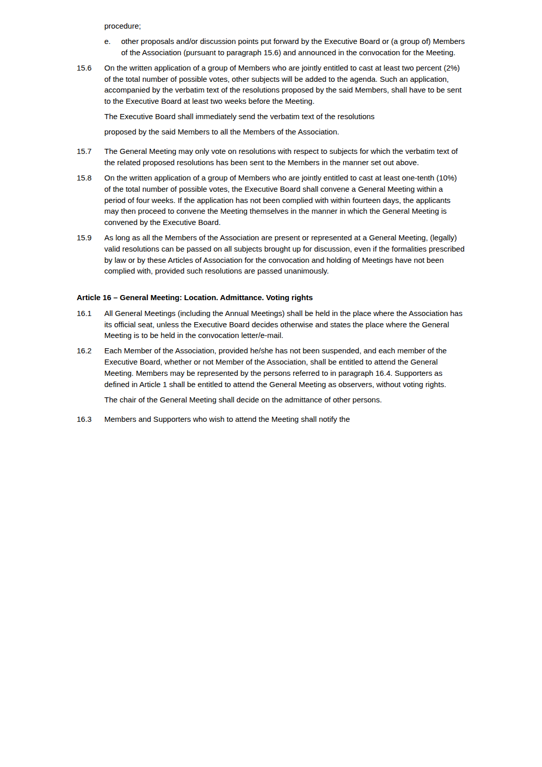procedure;
e.
other proposals and/or discussion points put forward by the Executive Board or (a group of) Members of the Association (pursuant to paragraph 15.6) and announced in the convocation for the Meeting.
15.6
On the written application of a group of Members who are jointly entitled to cast at least two percent (2%) of the total number of possible votes, other subjects will be added to the agenda. Such an application, accompanied by the verbatim text of the resolutions proposed by the said Members, shall have to be sent to the Executive Board at least two weeks before the Meeting.
The Executive Board shall immediately send the verbatim text of the resolutions
proposed by the said Members to all the Members of the Association.
15.7
The General Meeting may only vote on resolutions with respect to subjects for which the verbatim text of the related proposed resolutions has been sent to the Members in the manner set out above.
15.8
On the written application of a group of Members who are jointly entitled to cast at least one-tenth (10%) of the total number of possible votes, the Executive Board shall convene a General Meeting within a period of four weeks. If the application has not been complied with within fourteen days, the applicants may then proceed to convene the Meeting themselves in the manner in which the General Meeting is convened by the Executive Board.
15.9
As long as all the Members of the Association are present or represented at a General Meeting, (legally) valid resolutions can be passed on all subjects brought up for discussion, even if the formalities prescribed by law or by these Articles of Association for the convocation and holding of Meetings have not been complied with, provided such resolutions are passed unanimously.
Article 16 – General Meeting: Location. Admittance. Voting rights
16.1
All General Meetings (including the Annual Meetings) shall be held in the place where the Association has its official seat, unless the Executive Board decides otherwise and states the place where the General Meeting is to be held in the convocation letter/e-mail.
16.2
Each Member of the Association, provided he/she has not been suspended, and each member of the Executive Board, whether or not Member of the Association, shall be entitled to attend the General Meeting. Members may be represented by the persons referred to in paragraph 16.4. Supporters as defined in Article 1 shall be entitled to attend the General Meeting as observers, without voting rights.
The chair of the General Meeting shall decide on the admittance of other persons.
16.3
Members and Supporters who wish to attend the Meeting shall notify the